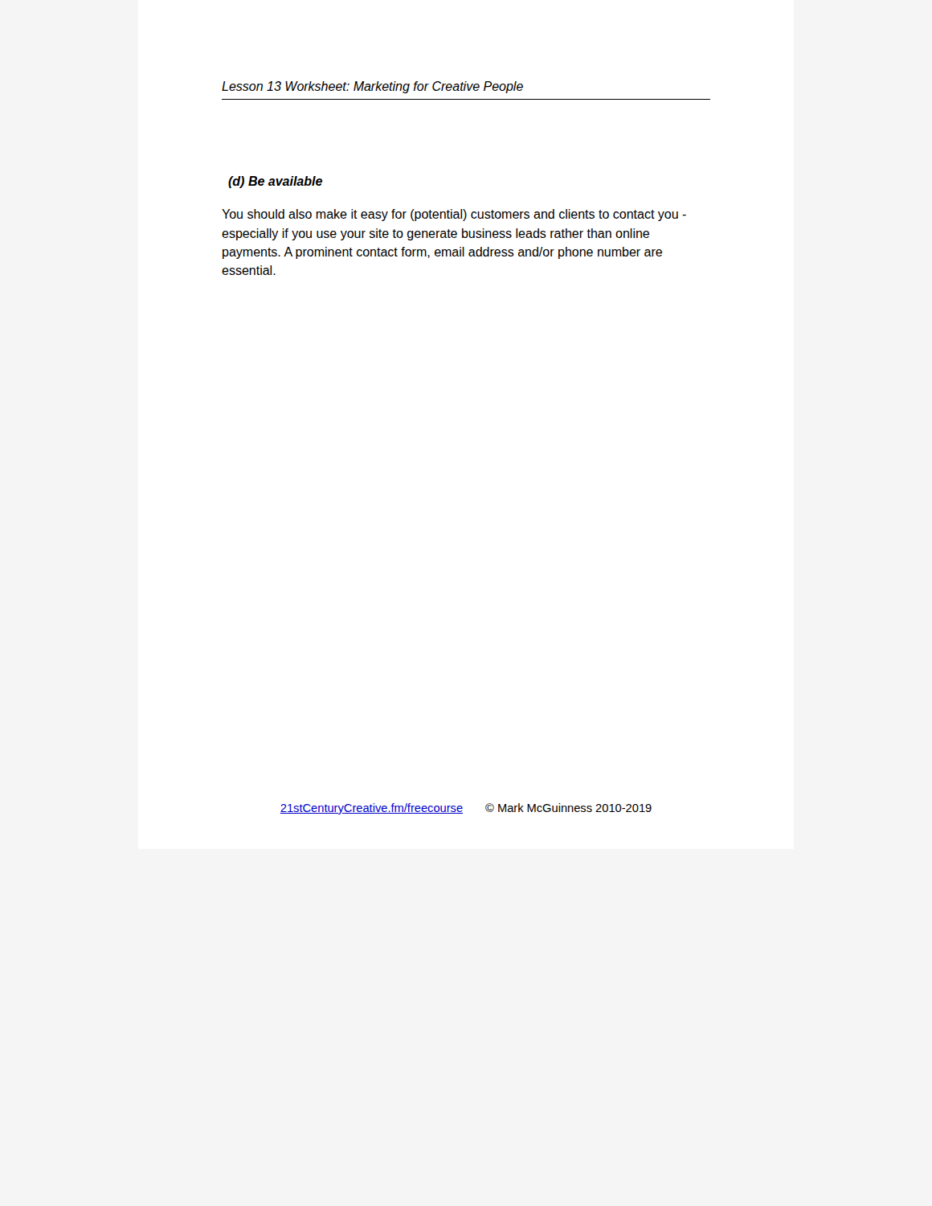Lesson 13 Worksheet: Marketing for Creative People
(d) Be available
You should also make it easy for (potential) customers and clients to contact you - especially if you use your site to generate business leads rather than online payments. A prominent contact form, email address and/or phone number are essential.
21stCenturyCreative.fm/freecourse© Mark McGuinness 2010-2019